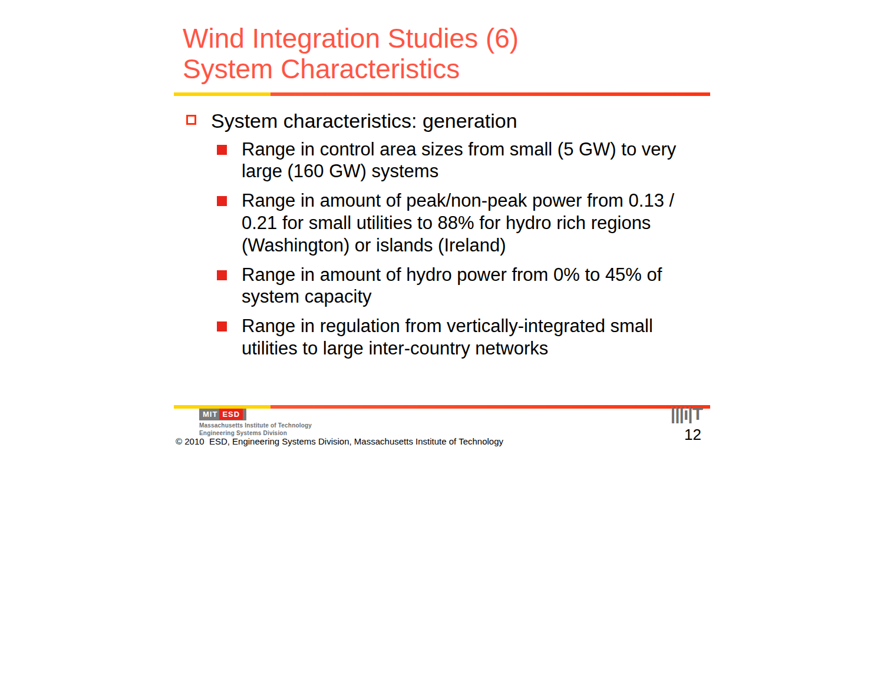Wind Integration Studies (6)
System Characteristics
System characteristics: generation
Range in control area sizes from small (5 GW) to very large (160 GW) systems
Range in amount of peak/non-peak power from 0.13 / 0.21 for small utilities to 88% for hydro rich regions (Washington) or islands (Ireland)
Range in amount of hydro power from 0% to 45% of system capacity
Range in regulation from vertically-integrated small utilities to large inter-country networks
MITESD
Massachusetts Institute of Technology
Engineering Systems Division
© 2010 ESD, Engineering Systems Division, Massachusetts Institute of Technology
|||i|T
12